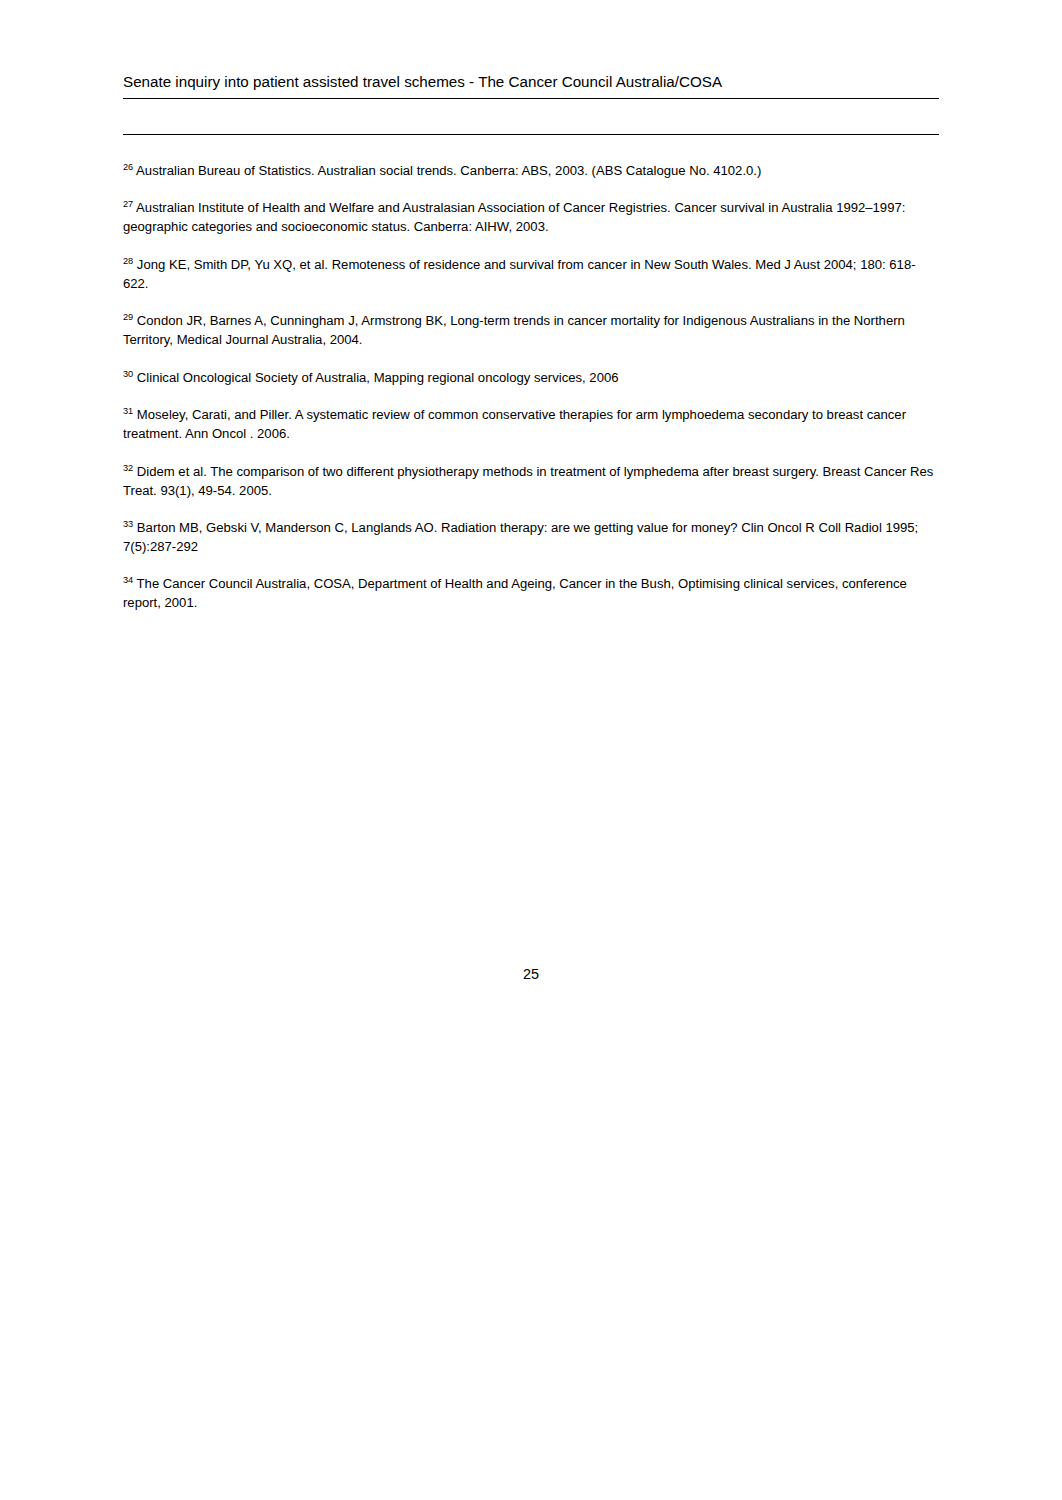Senate inquiry into patient assisted travel schemes - The Cancer Council Australia/COSA
26 Australian Bureau of Statistics. Australian social trends. Canberra: ABS, 2003. (ABS Catalogue No. 4102.0.)
27 Australian Institute of Health and Welfare and Australasian Association of Cancer Registries. Cancer survival in Australia 1992–1997: geographic categories and socioeconomic status. Canberra: AIHW, 2003.
28 Jong KE, Smith DP, Yu XQ, et al. Remoteness of residence and survival from cancer in New South Wales. Med J Aust 2004; 180: 618-622.
29 Condon JR, Barnes A, Cunningham J, Armstrong BK, Long-term trends in cancer mortality for Indigenous Australians in the Northern Territory, Medical Journal Australia, 2004.
30 Clinical Oncological Society of Australia, Mapping regional oncology services, 2006
31 Moseley, Carati, and Piller. A systematic review of common conservative therapies for arm lymphoedema secondary to breast cancer treatment. Ann Oncol . 2006.
32 Didem et al. The comparison of two different physiotherapy methods in treatment of lymphedema after breast surgery. Breast Cancer Res Treat. 93(1), 49-54. 2005.
33 Barton MB, Gebski V, Manderson C, Langlands AO. Radiation therapy: are we getting value for money? Clin Oncol R Coll Radiol 1995; 7(5):287-292
34 The Cancer Council Australia, COSA, Department of Health and Ageing, Cancer in the Bush, Optimising clinical services, conference report, 2001.
25